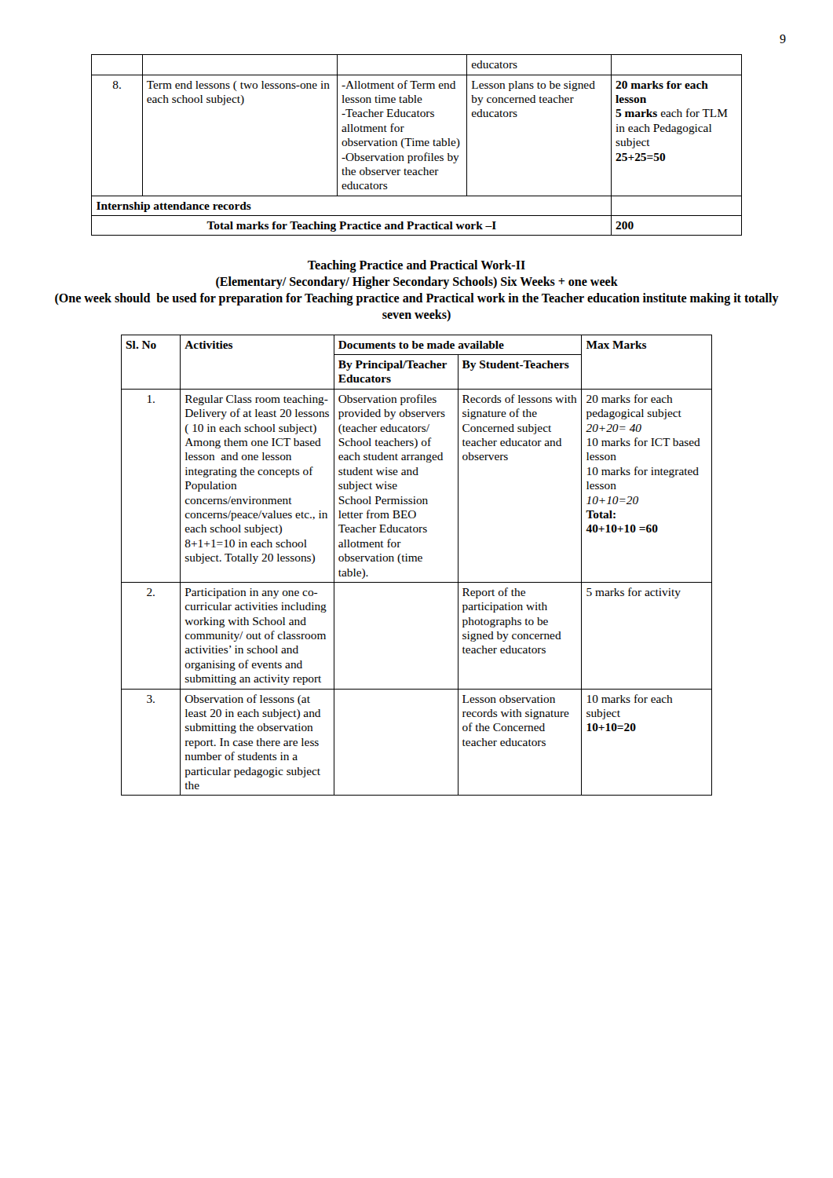9
| | | | educators | |
| 8. | Term end lessons ( two lessons-one in each school subject) | -Allotment of Term end lesson time table -Teacher Educators allotment for observation (Time table) -Observation profiles by the observer teacher educators | Lesson plans to be signed by concerned teacher educators | 20 marks for each lesson 5 marks each for TLM in each Pedagogical subject 25+25=50 |
| Internship attendance records | |
| Total marks for Teaching Practice and Practical work –I | 200 |
Teaching Practice and Practical Work-II
(Elementary/ Secondary/ Higher Secondary Schools) Six Weeks + one week
(One week should be used for preparation for Teaching practice and Practical work in the Teacher education institute making it totally seven weeks)
| Sl. No | Activities | Documents to be made available | Max Marks |
| --- | --- | --- | --- |
| By Principal/Teacher Educators | By Student-Teachers |
| 1. | Regular Class room teaching-Delivery of at least 20 lessons ( 10 in each school subject) Among them one ICT based lesson and one lesson integrating the concepts of Population concerns/environment concerns/peace/values etc., in each school subject) 8+1+1=10 in each school subject. Totally 20 lessons) | Observation profiles provided by observers (teacher educators/ School teachers) of each student arranged student wise and subject wise School Permission letter from BEO Teacher Educators allotment for observation (time table). | Records of lessons with signature of the Concerned subject teacher educator and observers | 20 marks for each pedagogical subject 20+20= 40 10 marks for ICT based lesson 10 marks for integrated lesson 10+10=20 Total: 40+10+10 =60 |
| 2. | Participation in any one co-curricular activities including working with School and community/ out of classroom activities’ in school and organising of events and submitting an activity report | | Report of the participation with photographs to be signed by concerned teacher educators | 5 marks for activity |
| 3. | Observation of lessons (at least 20 in each subject) and submitting the observation report. In case there are less number of students in a particular pedagogic subject the | | Lesson observation records with signature of the Concerned teacher educators | 10 marks for each subject 10+10=20 |